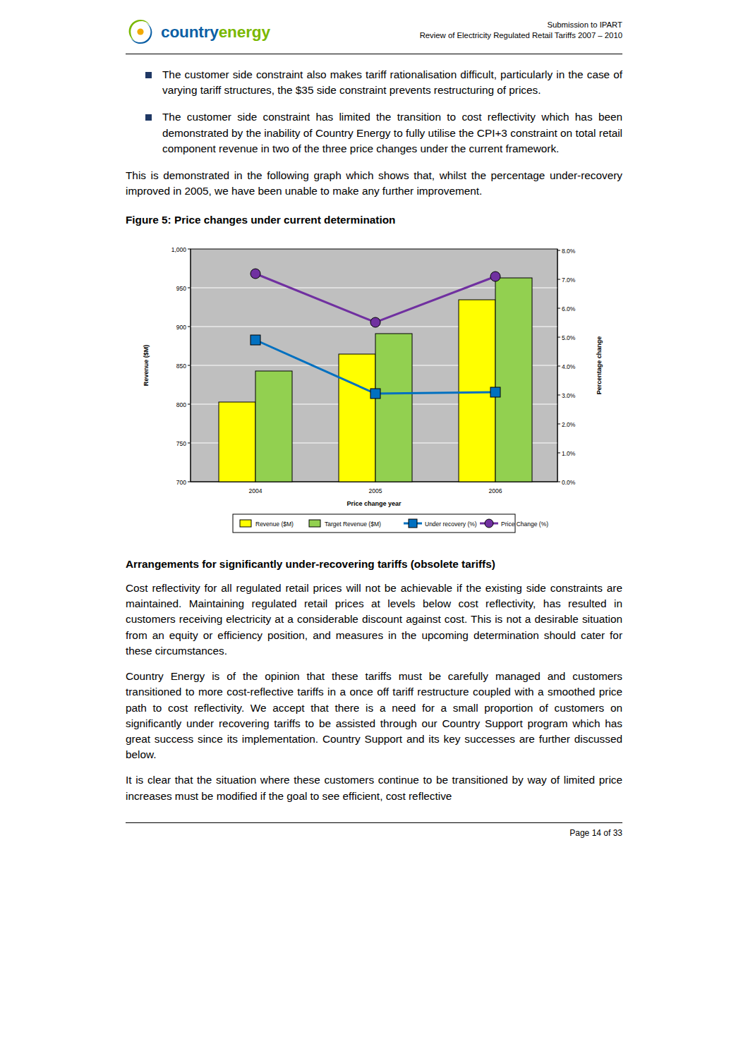country energy
Submission to IPART
Review of Electricity Regulated Retail Tariffs 2007 – 2010
The customer side constraint also makes tariff rationalisation difficult, particularly in the case of varying tariff structures, the $35 side constraint prevents restructuring of prices.
The customer side constraint has limited the transition to cost reflectivity which has been demonstrated by the inability of Country Energy to fully utilise the CPI+3 constraint on total retail component revenue in two of the three price changes under the current framework.
This is demonstrated in the following graph which shows that, whilst the percentage under-recovery improved in 2005, we have been unable to make any further improvement.
Figure 5: Price changes under current determination
700 750 800 850 900 950 1,000 0.0% 1.0% 2.0% 3.0% 4.0% 5.0% 6.0% 7.0% 8.0% 2004 2005 2006 Price change year Revenue ($M) Percentage change Revenue ($M) Target Revenue ($M) Under recovery (%) Price Change (%)
Arrangements for significantly under-recovering tariffs (obsolete tariffs)
Cost reflectivity for all regulated retail prices will not be achievable if the existing side constraints are maintained. Maintaining regulated retail prices at levels below cost reflectivity, has resulted in customers receiving electricity at a considerable discount against cost. This is not a desirable situation from an equity or efficiency position, and measures in the upcoming determination should cater for these circumstances.
Country Energy is of the opinion that these tariffs must be carefully managed and customers transitioned to more cost-reflective tariffs in a once off tariff restructure coupled with a smoothed price path to cost reflectivity. We accept that there is a need for a small proportion of customers on significantly under recovering tariffs to be assisted through our Country Support program which has great success since its implementation. Country Support and its key successes are further discussed below.
It is clear that the situation where these customers continue to be transitioned by way of limited price increases must be modified if the goal to see efficient, cost reflective
Page 14 of 33